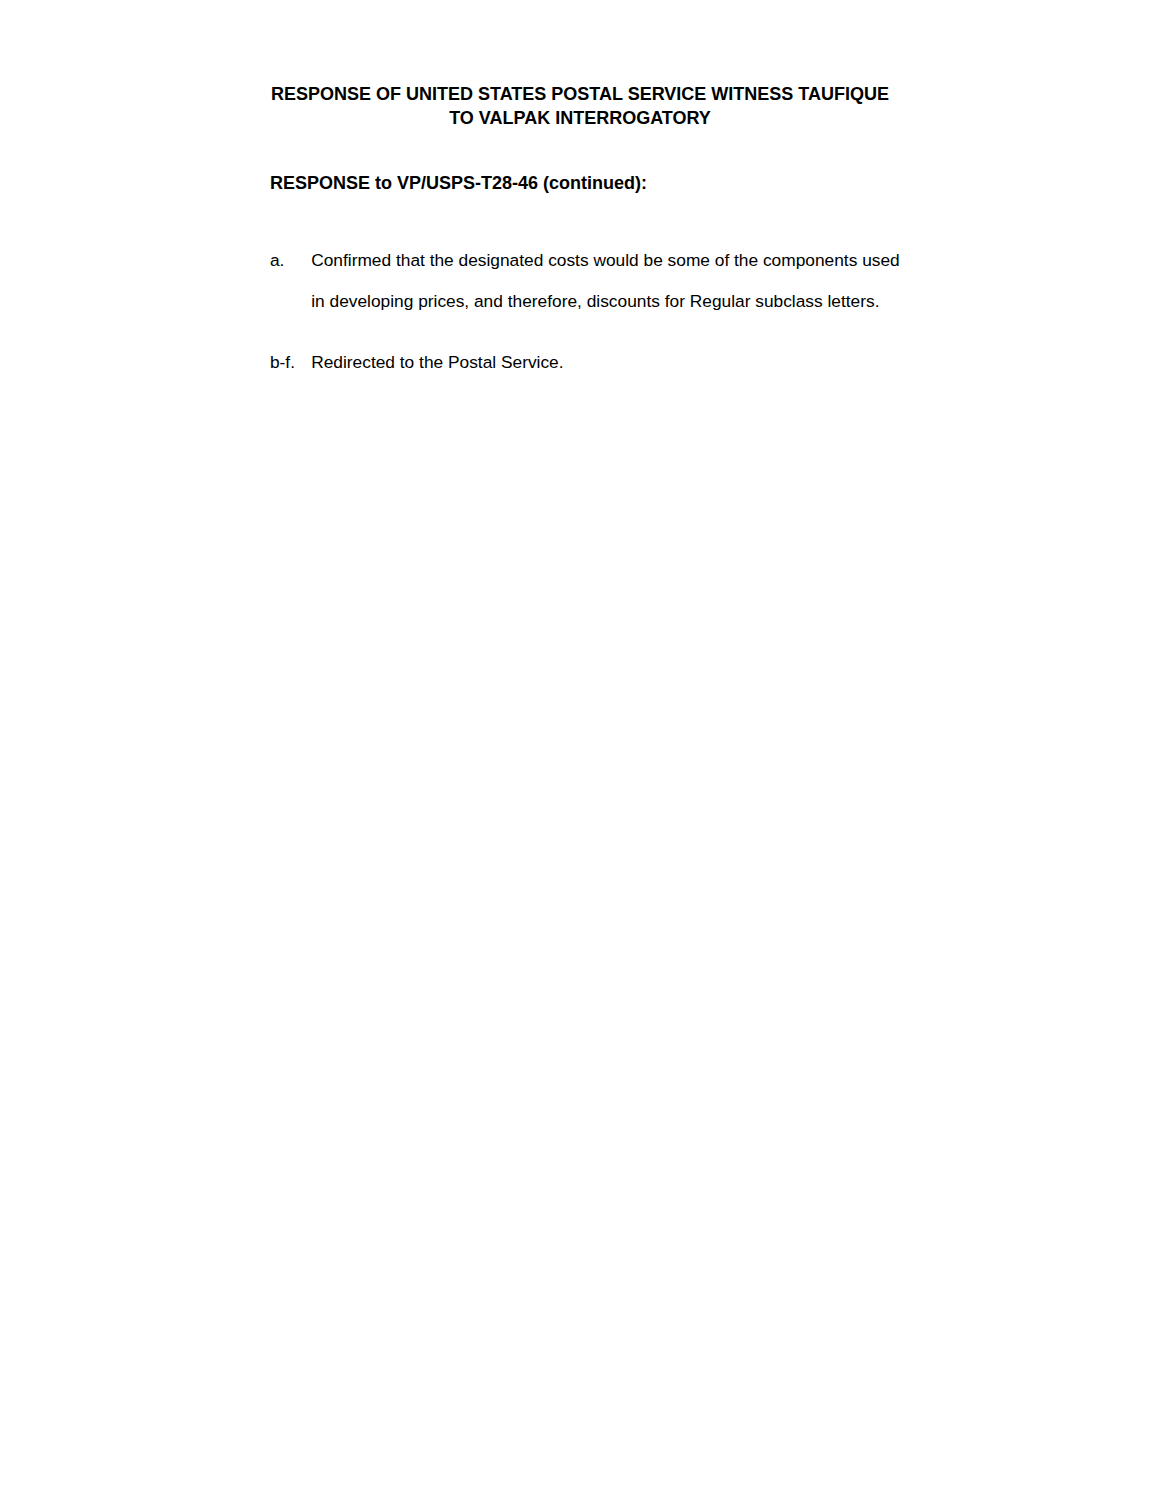RESPONSE OF UNITED STATES POSTAL SERVICE WITNESS TAUFIQUE TO VALPAK INTERROGATORY
RESPONSE to VP/USPS-T28-46 (continued):
a. Confirmed that the designated costs would be some of the components used in developing prices, and therefore, discounts for Regular subclass letters.
b-f. Redirected to the Postal Service.